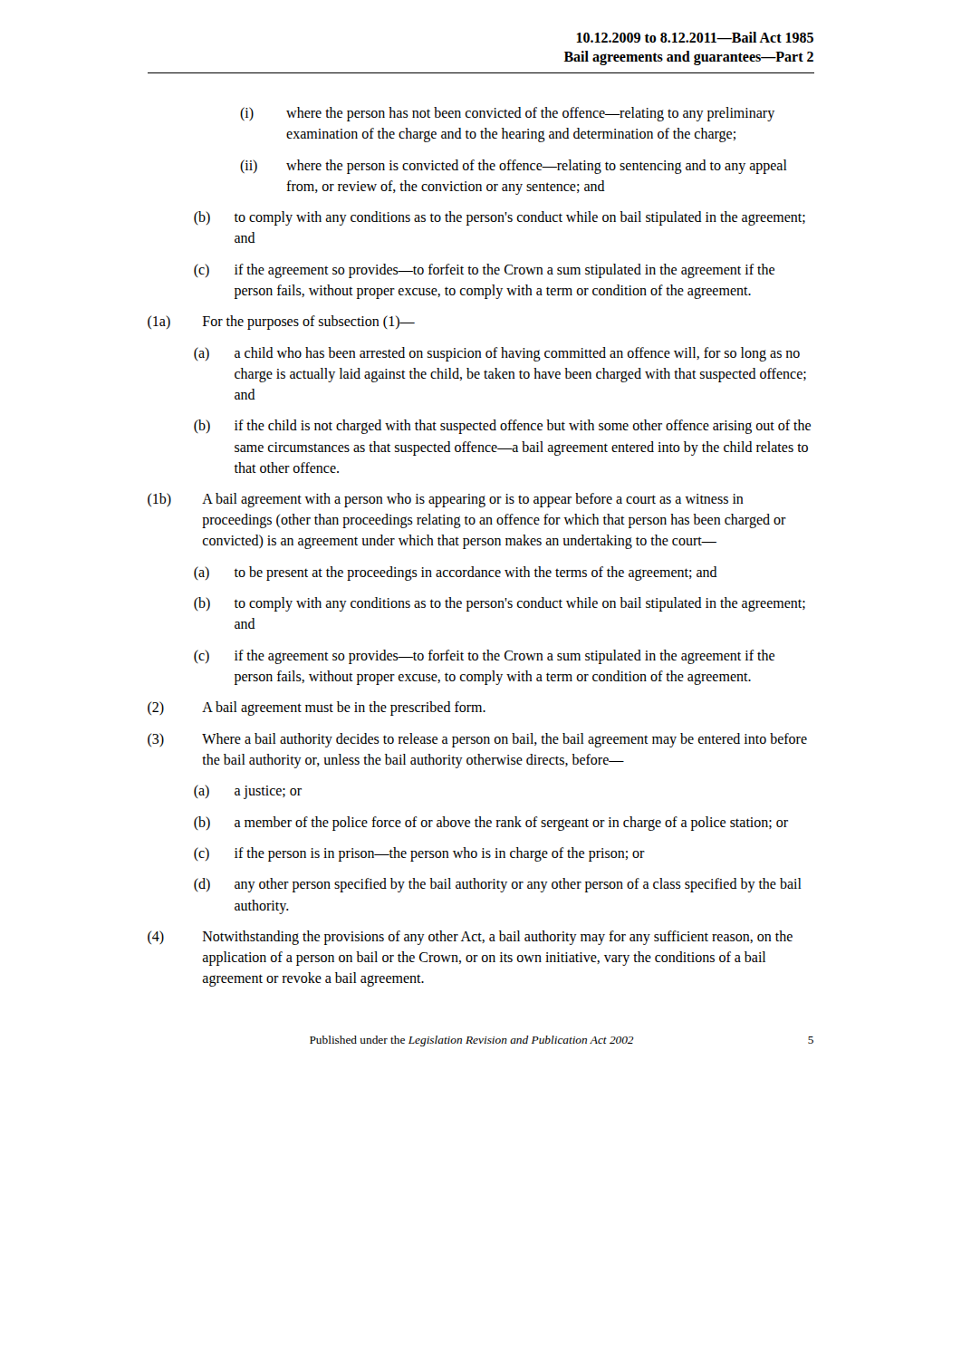10.12.2009 to 8.12.2011—Bail Act 1985 Bail agreements and guarantees—Part 2
(i) where the person has not been convicted of the offence—relating to any preliminary examination of the charge and to the hearing and determination of the charge;
(ii) where the person is convicted of the offence—relating to sentencing and to any appeal from, or review of, the conviction or any sentence; and
(b) to comply with any conditions as to the person's conduct while on bail stipulated in the agreement; and
(c) if the agreement so provides—to forfeit to the Crown a sum stipulated in the agreement if the person fails, without proper excuse, to comply with a term or condition of the agreement.
(1a) For the purposes of subsection (1)—
(a) a child who has been arrested on suspicion of having committed an offence will, for so long as no charge is actually laid against the child, be taken to have been charged with that suspected offence; and
(b) if the child is not charged with that suspected offence but with some other offence arising out of the same circumstances as that suspected offence—a bail agreement entered into by the child relates to that other offence.
(1b) A bail agreement with a person who is appearing or is to appear before a court as a witness in proceedings (other than proceedings relating to an offence for which that person has been charged or convicted) is an agreement under which that person makes an undertaking to the court—
(a) to be present at the proceedings in accordance with the terms of the agreement; and
(b) to comply with any conditions as to the person's conduct while on bail stipulated in the agreement; and
(c) if the agreement so provides—to forfeit to the Crown a sum stipulated in the agreement if the person fails, without proper excuse, to comply with a term or condition of the agreement.
(2) A bail agreement must be in the prescribed form.
(3) Where a bail authority decides to release a person on bail, the bail agreement may be entered into before the bail authority or, unless the bail authority otherwise directs, before—
(a) a justice; or
(b) a member of the police force of or above the rank of sergeant or in charge of a police station; or
(c) if the person is in prison—the person who is in charge of the prison; or
(d) any other person specified by the bail authority or any other person of a class specified by the bail authority.
(4) Notwithstanding the provisions of any other Act, a bail authority may for any sufficient reason, on the application of a person on bail or the Crown, or on its own initiative, vary the conditions of a bail agreement or revoke a bail agreement.
Published under the Legislation Revision and Publication Act 2002 5